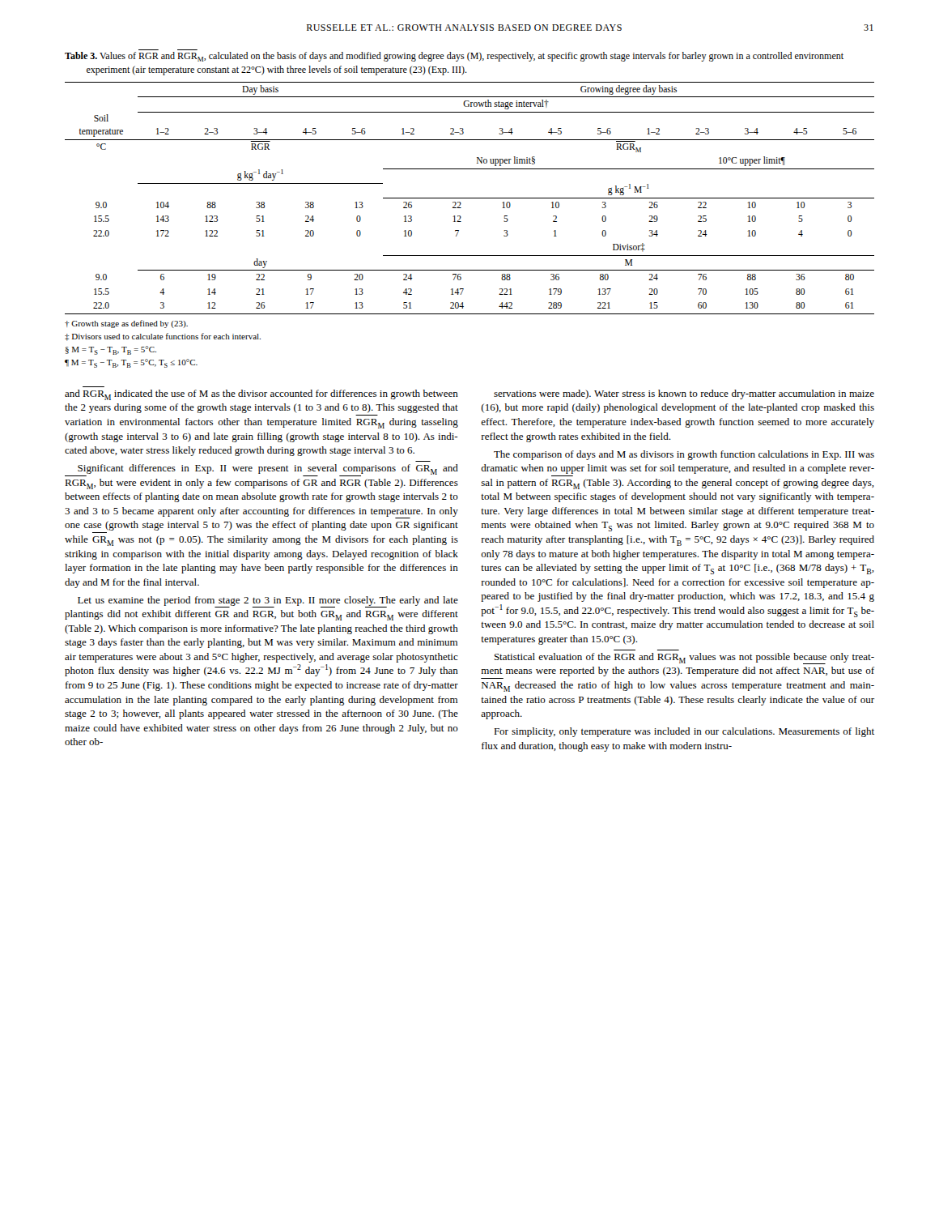Russelle et al.: Growth analysis based on degree days 31
Table 3. Values of RGR and RGRM, calculated on the basis of days and modified growing degree days (M), respectively, at specific growth stage intervals for barley grown in a controlled environment experiment (air temperature constant at 22°C) with three levels of soil temperature (23) (Exp. III).
| | Day basis | Growing degree day basis |
| Growth stage interval† |
| Soil temperature | 1–2 | 2–3 | 3–4 | 4–5 | 5–6 | 1–2 | 2–3 | 3–4 | 4–5 | 5–6 | 1–2 | 2–3 | 3–4 | 4–5 | 5–6 |
| °C | RGR | RGR M |
| | | No upper limit§ | 10°C upper limit¶ |
| | g kg −1 day −1 | | |
| | | g kg −1 M −1 |
| 9.0 | 104 | 88 | 38 | 38 | 13 | 26 | 22 | 10 | 10 | 3 | 26 | 22 | 10 | 10 | 3 |
| 15.5 | 143 | 123 | 51 | 24 | 0 | 13 | 12 | 5 | 2 | 0 | 29 | 25 | 10 | 5 | 0 |
| 22.0 | 172 | 122 | 51 | 20 | 0 | 10 | 7 | 3 | 1 | 0 | 34 | 24 | 10 | 4 | 0 |
| | | Divisor‡ |
| | day | M |
| 9.0 | 6 | 19 | 22 | 9 | 20 | 24 | 76 | 88 | 36 | 80 | 24 | 76 | 88 | 36 | 80 |
| 15.5 | 4 | 14 | 21 | 17 | 13 | 42 | 147 | 221 | 179 | 137 | 20 | 70 | 105 | 80 | 61 |
| 22.0 | 3 | 12 | 26 | 17 | 13 | 51 | 204 | 442 | 289 | 221 | 15 | 60 | 130 | 80 | 61 |
† Growth stage as defined by (23).
‡ Divisors used to calculate functions for each interval.
§ M = TS − TB, TB = 5°C.
¶ M = TS − TB, TB = 5°C, TS ≤ 10°C.
and RGRM indicated the use of M as the divisor accounted for differences in growth between the 2 years during some of the growth stage intervals (1 to 3 and 6 to 8). This suggested that variation in environmental factors other than temperature limited RGRM during tasseling (growth stage interval 3 to 6) and late grain filling (growth stage interval 8 to 10). As indicated above, water stress likely reduced growth during growth stage interval 3 to 6.
Significant differences in Exp. II were present in several comparisons of GRM and RGRM, but were evident in only a few comparisons of GR and RGR (Table 2). Differences between effects of planting date on mean absolute growth rate for growth stage intervals 2 to 3 and 3 to 5 became apparent only after accounting for differences in temperature. In only one case (growth stage interval 5 to 7) was the effect of planting date upon GR significant while GRM was not (p = 0.05). The similarity among the M divisors for each planting is striking in comparison with the initial disparity among days. Delayed recognition of black layer formation in the late planting may have been partly responsible for the differences in day and M for the final interval.
Let us examine the period from stage 2 to 3 in Exp. II more closely. The early and late plantings did not exhibit different GR and RGR, but both GRM and RGRM were different (Table 2). Which comparison is more informative? The late planting reached the third growth stage 3 days faster than the early planting, but M was very similar. Maximum and minimum air temperatures were about 3 and 5°C higher, respectively, and average solar photosynthetic photon flux density was higher (24.6 vs. 22.2 MJ m−2 day−1) from 24 June to 7 July than from 9 to 25 June (Fig. 1). These conditions might be expected to increase rate of dry-matter accumulation in the late planting compared to the early planting during development from stage 2 to 3; however, all plants appeared water stressed in the afternoon of 30 June. (The maize could have exhibited water stress on other days from 26 June through 2 July, but no other ob-
servations were made). Water stress is known to reduce dry-matter accumulation in maize (16), but more rapid (daily) phenological development of the late-planted crop masked this effect. Therefore, the temperature index-based growth function seemed to more accurately reflect the growth rates exhibited in the field.
The comparison of days and M as divisors in growth function calculations in Exp. III was dramatic when no upper limit was set for soil temperature, and resulted in a complete reversal in pattern of RGRM (Table 3). According to the general concept of growing degree days, total M between specific stages of development should not vary significantly with temperature. Very large differences in total M between similar stage at different temperature treatments were obtained when TS was not limited. Barley grown at 9.0°C required 368 M to reach maturity after transplanting [i.e., with TB = 5°C, 92 days × 4°C (23)]. Barley required only 78 days to mature at both higher temperatures. The disparity in total M among temperatures can be alleviated by setting the upper limit of TS at 10°C [i.e., (368 M/78 days) + TB, rounded to 10°C for calculations]. Need for a correction for excessive soil temperature appeared to be justified by the final dry-matter production, which was 17.2, 18.3, and 15.4 g pot−1 for 9.0, 15.5, and 22.0°C, respectively. This trend would also suggest a limit for TS between 9.0 and 15.5°C. In contrast, maize dry matter accumulation tended to decrease at soil temperatures greater than 15.0°C (3).
Statistical evaluation of the RGR and RGRM values was not possible because only treatment means were reported by the authors (23). Temperature did not affect NAR, but use of NARM decreased the ratio of high to low values across temperature treatment and maintained the ratio across P treatments (Table 4). These results clearly indicate the value of our approach.
For simplicity, only temperature was included in our calculations. Measurements of light flux and duration, though easy to make with modern instru-